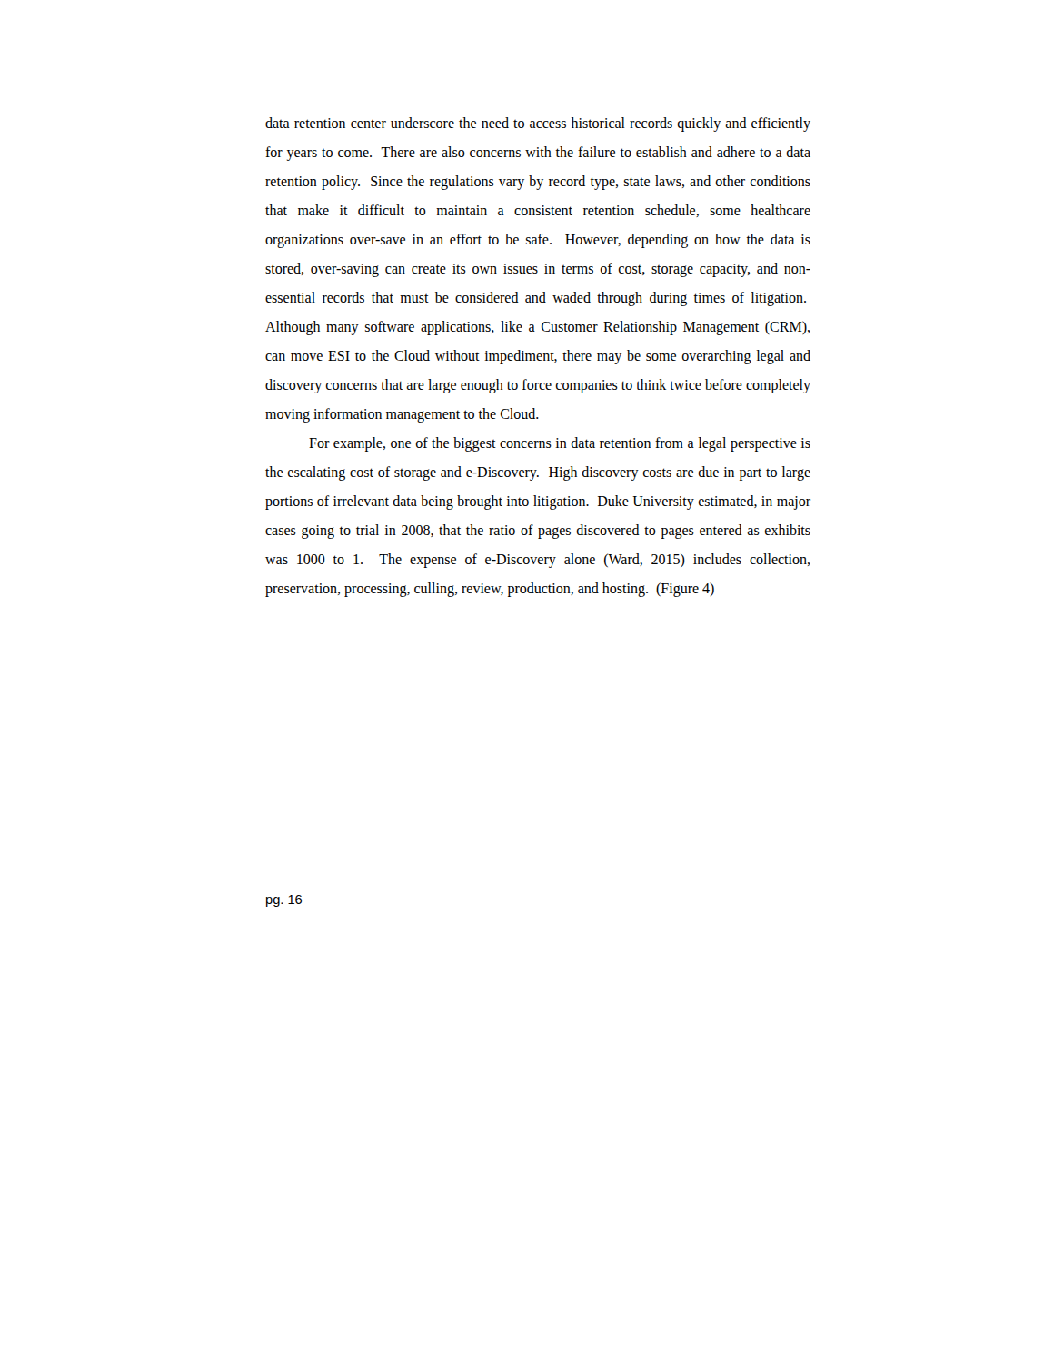data retention center underscore the need to access historical records quickly and efficiently for years to come. There are also concerns with the failure to establish and adhere to a data retention policy. Since the regulations vary by record type, state laws, and other conditions that make it difficult to maintain a consistent retention schedule, some healthcare organizations over-save in an effort to be safe. However, depending on how the data is stored, over-saving can create its own issues in terms of cost, storage capacity, and non-essential records that must be considered and waded through during times of litigation. Although many software applications, like a Customer Relationship Management (CRM), can move ESI to the Cloud without impediment, there may be some overarching legal and discovery concerns that are large enough to force companies to think twice before completely moving information management to the Cloud.
For example, one of the biggest concerns in data retention from a legal perspective is the escalating cost of storage and e-Discovery. High discovery costs are due in part to large portions of irrelevant data being brought into litigation. Duke University estimated, in major cases going to trial in 2008, that the ratio of pages discovered to pages entered as exhibits was 1000 to 1. The expense of e-Discovery alone (Ward, 2015) includes collection, preservation, processing, culling, review, production, and hosting. (Figure 4)
pg. 16